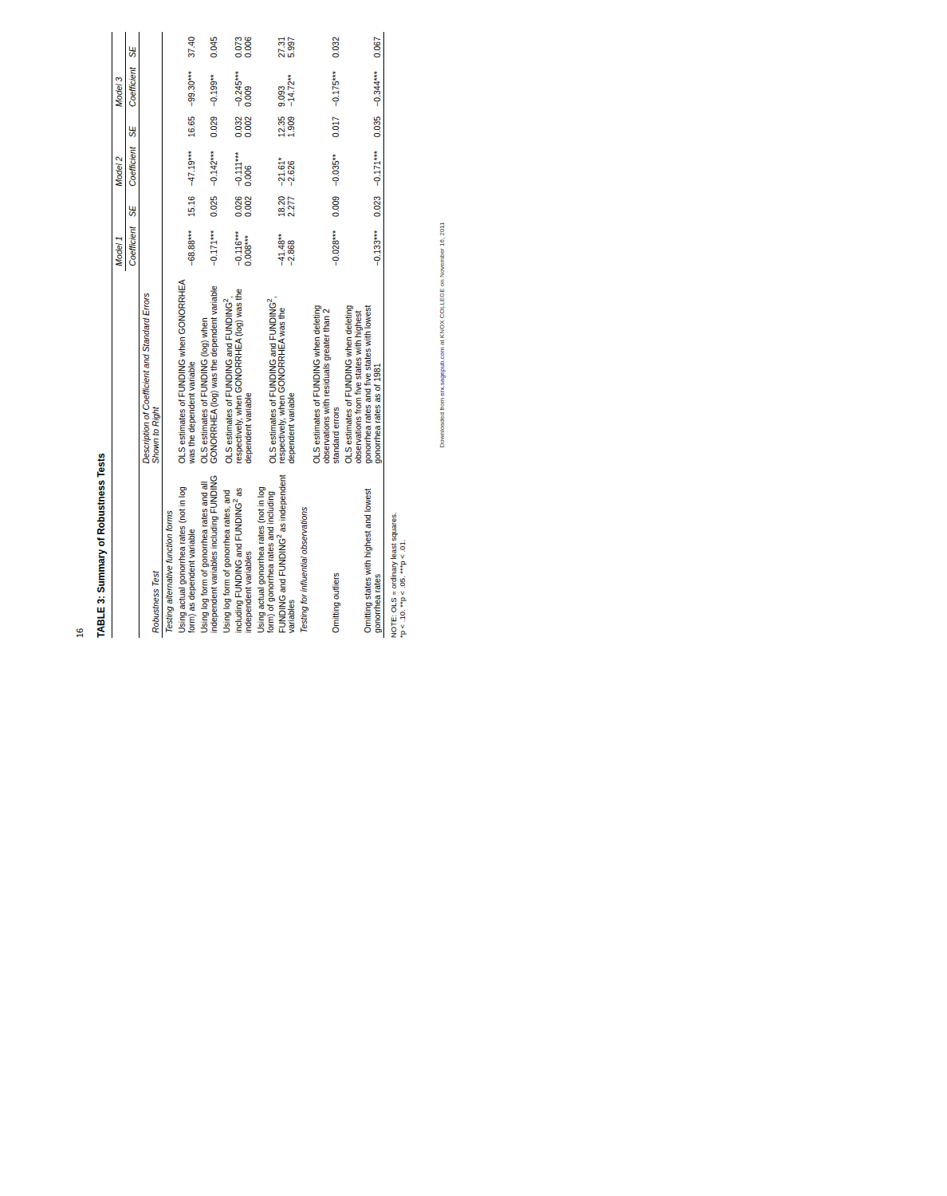16
TABLE 3: Summary of Robustness Tests
| | | Model 1 | Model 2 | Model 3 |
| --- | --- | --- | --- | --- |
| Coefficient | SE | Coefficient | SE | Coefficient | SE |
| Robustness Test | Description of Coefficient and Standard Errors Shown to Right | |
| Testing alternative function forms | | | | | | | |
| Using actual gonorrhea rates (not in log form) as dependent variable | OLS estimates of FUNDING when GONORRHEA was the dependent variable | −68.88*** | 15.16 | −47.19*** | 16.65 | −99.30*** | 37.40 |
| Using log form of gonorrhea rates and all independent variables including FUNDING | OLS estimates of FUNDING (log) when GONORRHEA (log) was the dependent variable | −0.171*** | 0.025 | −0.142*** | 0.029 | −0.199** | 0.045 |
| Using log form of gonorrhea rates, and including FUNDING and FUNDING 2 as independent variables | OLS estimates of FUNDING and FUNDING 2 , respectively, when GONORRHEA (log) was the dependent variable | −0.116*** 0.008*** | 0.026 0.002 | −0.111*** 0.006 | 0.032 0.002 | −0.245*** 0.009 | 0.073 0.006 |
| Using actual gonorrhea rates (not in log form) of gonorrhea rates and including FUNDING and FUNDING 2 as independent variables | OLS estimates of FUNDING and FUNDING 2 , respectively, when GONORRHEA was the dependent variable | −41.48** −2.868 | 18.20 2.277 | −21.61* −2.626 | 12.35 1.909 | 9.093 −14.72** | 27.31 5.997 |
| Testing for influential observations | | | | | | | |
| Omitting outliers | OLS estimates of FUNDING when deleting observations with residuals greater than 2 standard errors | −0.028*** | 0.009 | −0.035** | 0.017 | −0.175*** | 0.032 |
| Omitting states with highest and lowest gonorrhea rates | OLS estimates of FUNDING when deleting observations from five states with highest gonorrhea rates and five states with lowest gonorrhea rates as of 1981 | −0.133*** | 0.023 | −0.171*** | 0.035 | −0.344*** | 0.067 |
NOTE: OLS = ordinary least squares.
*p < .10. **p < .05. ***p < .01.
Downloaded from erx.sagepub.com at KNOX COLLEGE on November 16, 2011